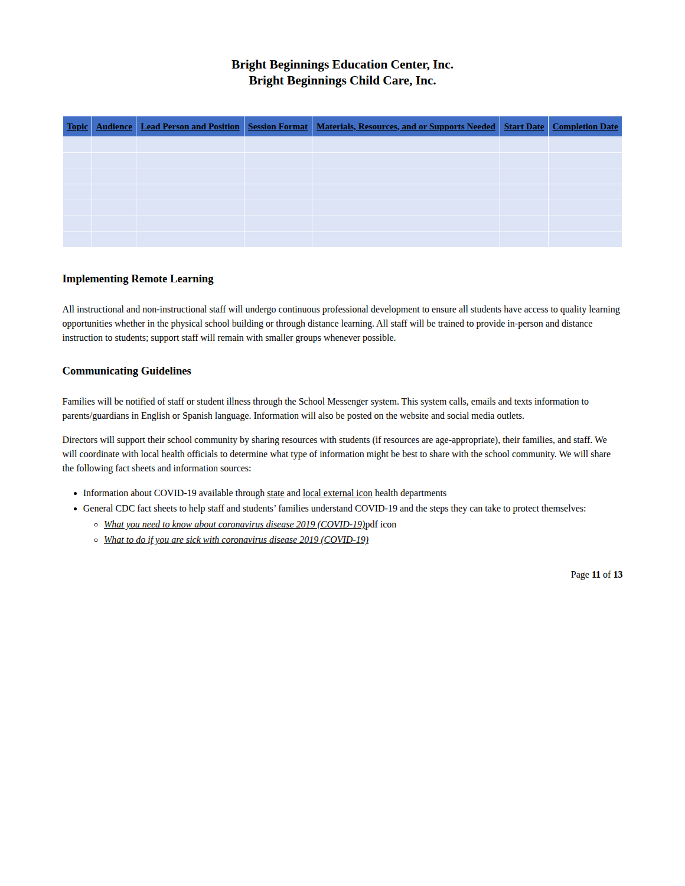Bright Beginnings Education Center, Inc.
Bright Beginnings Child Care, Inc.
| Topic | Audience | Lead Person and Position | Session Format | Materials, Resources, and or Supports Needed | Start Date | Completion Date |
| --- | --- | --- | --- | --- | --- | --- |
Implementing Remote Learning
All instructional and non-instructional staff will undergo continuous professional development to ensure all students have access to quality learning opportunities whether in the physical school building or through distance learning. All staff will be trained to provide in-person and distance instruction to students; support staff will remain with smaller groups whenever possible.
Communicating Guidelines
Families will be notified of staff or student illness through the School Messenger system. This system calls, emails and texts information to parents/guardians in English or Spanish language. Information will also be posted on the website and social media outlets.
Directors will support their school community by sharing resources with students (if resources are age-appropriate), their families, and staff. We will coordinate with local health officials to determine what type of information might be best to share with the school community. We will share the following fact sheets and information sources:
Information about COVID-19 available through state and local external icon health departments
General CDC fact sheets to help staff and students’ families understand COVID-19 and the steps they can take to protect themselves:
What you need to know about coronavirus disease 2019 (COVID-19) pdf icon
What to do if you are sick with coronavirus disease 2019 (COVID-19)
Page 11 of 13